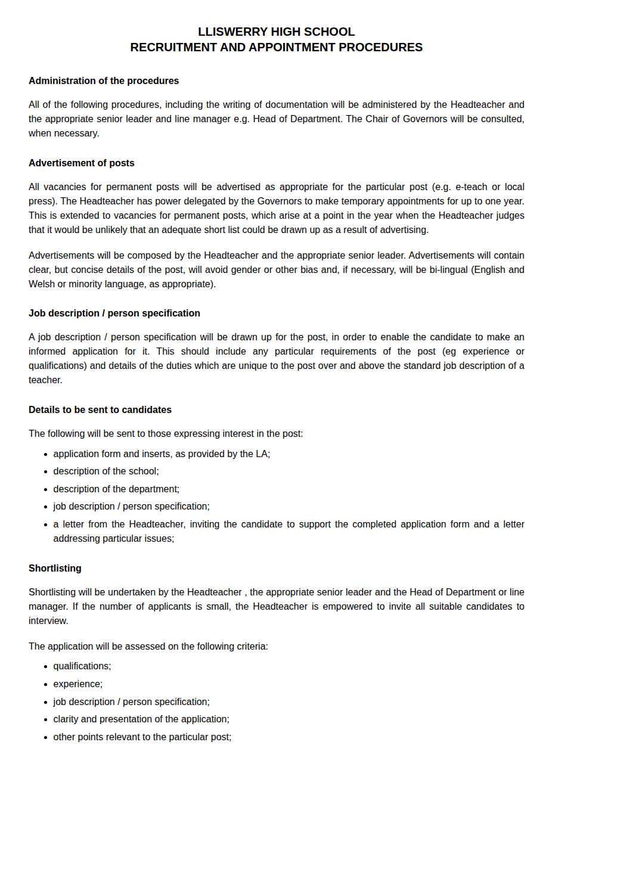LLISWERRY HIGH SCHOOL
RECRUITMENT AND APPOINTMENT PROCEDURES
Administration of the procedures
All of the following procedures, including the writing of documentation will be administered by the Headteacher and the appropriate senior leader and line manager e.g. Head of Department. The Chair of Governors will be consulted, when necessary.
Advertisement of posts
All vacancies for permanent posts will be advertised as appropriate for the particular post (e.g. e-teach or local press). The Headteacher has power delegated by the Governors to make temporary appointments for up to one year. This is extended to vacancies for permanent posts, which arise at a point in the year when the Headteacher judges that it would be unlikely that an adequate short list could be drawn up as a result of advertising.
Advertisements will be composed by the Headteacher and the appropriate senior leader. Advertisements will contain clear, but concise details of the post, will avoid gender or other bias and, if necessary, will be bi-lingual (English and Welsh or minority language, as appropriate).
Job description / person specification
A job description / person specification will be drawn up for the post, in order to enable the candidate to make an informed application for it. This should include any particular requirements of the post (eg experience or qualifications) and details of the duties which are unique to the post over and above the standard job description of a teacher.
Details to be sent to candidates
The following will be sent to those expressing interest in the post:
application form and inserts, as provided by the LA;
description of the school;
description of the department;
job description / person specification;
a letter from the Headteacher, inviting the candidate to support the completed application form and a letter addressing particular issues;
Shortlisting
Shortlisting will be undertaken by the Headteacher , the appropriate senior leader and the Head of Department or line manager. If the number of applicants is small, the Headteacher is empowered to invite all suitable candidates to interview.
The application will be assessed on the following criteria:
qualifications;
experience;
job description / person specification;
clarity and presentation of the application;
other points relevant to the particular post;